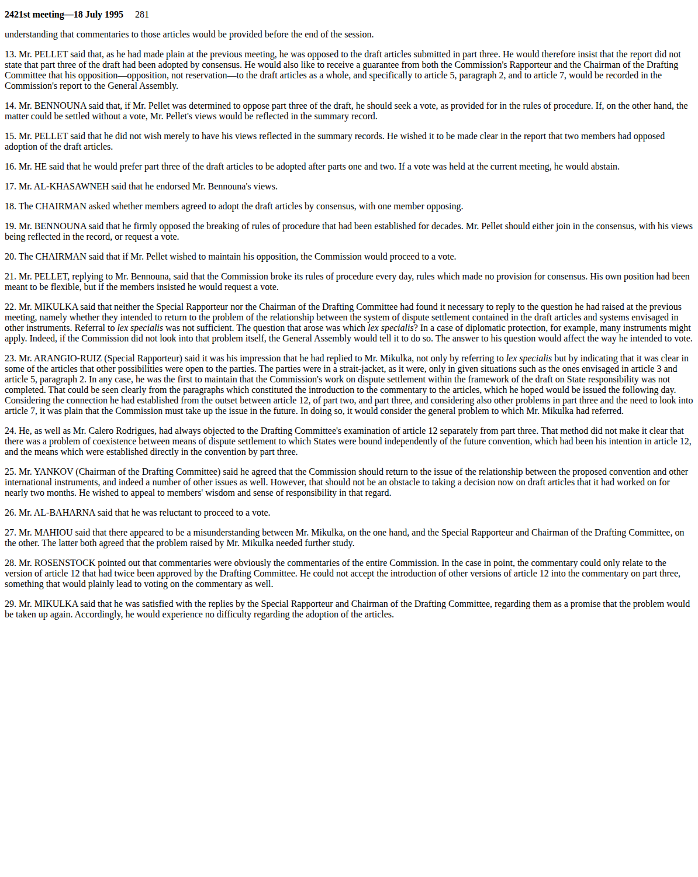2421st meeting—18 July 1995 281
understanding that commentaries to those articles would be provided before the end of the session.
13. Mr. PELLET said that, as he had made plain at the previous meeting, he was opposed to the draft articles submitted in part three. He would therefore insist that the report did not state that part three of the draft had been adopted by consensus. He would also like to receive a guarantee from both the Commission's Rapporteur and the Chairman of the Drafting Committee that his opposition—opposition, not reservation—to the draft articles as a whole, and specifically to article 5, paragraph 2, and to article 7, would be recorded in the Commission's report to the General Assembly.
14. Mr. BENNOUNA said that, if Mr. Pellet was determined to oppose part three of the draft, he should seek a vote, as provided for in the rules of procedure. If, on the other hand, the matter could be settled without a vote, Mr. Pellet's views would be reflected in the summary record.
15. Mr. PELLET said that he did not wish merely to have his views reflected in the summary records. He wished it to be made clear in the report that two members had opposed adoption of the draft articles.
16. Mr. HE said that he would prefer part three of the draft articles to be adopted after parts one and two. If a vote was held at the current meeting, he would abstain.
17. Mr. AL-KHASAWNEH said that he endorsed Mr. Bennouna's views.
18. The CHAIRMAN asked whether members agreed to adopt the draft articles by consensus, with one member opposing.
19. Mr. BENNOUNA said that he firmly opposed the breaking of rules of procedure that had been established for decades. Mr. Pellet should either join in the consensus, with his views being reflected in the record, or request a vote.
20. The CHAIRMAN said that if Mr. Pellet wished to maintain his opposition, the Commission would proceed to a vote.
21. Mr. PELLET, replying to Mr. Bennouna, said that the Commission broke its rules of procedure every day, rules which made no provision for consensus. His own position had been meant to be flexible, but if the members insisted he would request a vote.
22. Mr. MIKULKA said that neither the Special Rapporteur nor the Chairman of the Drafting Committee had found it necessary to reply to the question he had raised at the previous meeting, namely whether they intended to return to the problem of the relationship between the system of dispute settlement contained in the draft articles and systems envisaged in other instruments. Referral to lex specialis was not sufficient. The question that arose was which lex specialis? In a case of diplomatic protection, for example, many instruments might apply. Indeed, if the Commission did not look into that problem itself, the General Assembly would tell it to do so. The answer to his question would affect the way he intended to vote.
23. Mr. ARANGIO-RUIZ (Special Rapporteur) said it was his impression that he had replied to Mr. Mikulka, not only by referring to lex specialis but by indicating that it was clear in some of the articles that other possibilities were open to the parties. The parties were in a strait-jacket, as it were, only in given situations such as the ones envisaged in article 3 and article 5, paragraph 2. In any case, he was the first to maintain that the Commission's work on dispute settlement within the framework of the draft on State responsibility was not completed. That could be seen clearly from the paragraphs which constituted the introduction to the commentary to the articles, which he hoped would be issued the following day. Considering the connection he had established from the outset between article 12, of part two, and part three, and considering also other problems in part three and the need to look into article 7, it was plain that the Commission must take up the issue in the future. In doing so, it would consider the general problem to which Mr. Mikulka had referred.
24. He, as well as Mr. Calero Rodrigues, had always objected to the Drafting Committee's examination of article 12 separately from part three. That method did not make it clear that there was a problem of coexistence between means of dispute settlement to which States were bound independently of the future convention, which had been his intention in article 12, and the means which were established directly in the convention by part three.
25. Mr. YANKOV (Chairman of the Drafting Committee) said he agreed that the Commission should return to the issue of the relationship between the proposed convention and other international instruments, and indeed a number of other issues as well. However, that should not be an obstacle to taking a decision now on draft articles that it had worked on for nearly two months. He wished to appeal to members' wisdom and sense of responsibility in that regard.
26. Mr. AL-BAHARNA said that he was reluctant to proceed to a vote.
27. Mr. MAHIOU said that there appeared to be a misunderstanding between Mr. Mikulka, on the one hand, and the Special Rapporteur and Chairman of the Drafting Committee, on the other. The latter both agreed that the problem raised by Mr. Mikulka needed further study.
28. Mr. ROSENSTOCK pointed out that commentaries were obviously the commentaries of the entire Commission. In the case in point, the commentary could only relate to the version of article 12 that had twice been approved by the Drafting Committee. He could not accept the introduction of other versions of article 12 into the commentary on part three, something that would plainly lead to voting on the commentary as well.
29. Mr. MIKULKA said that he was satisfied with the replies by the Special Rapporteur and Chairman of the Drafting Committee, regarding them as a promise that the problem would be taken up again. Accordingly, he would experience no difficulty regarding the adoption of the articles.